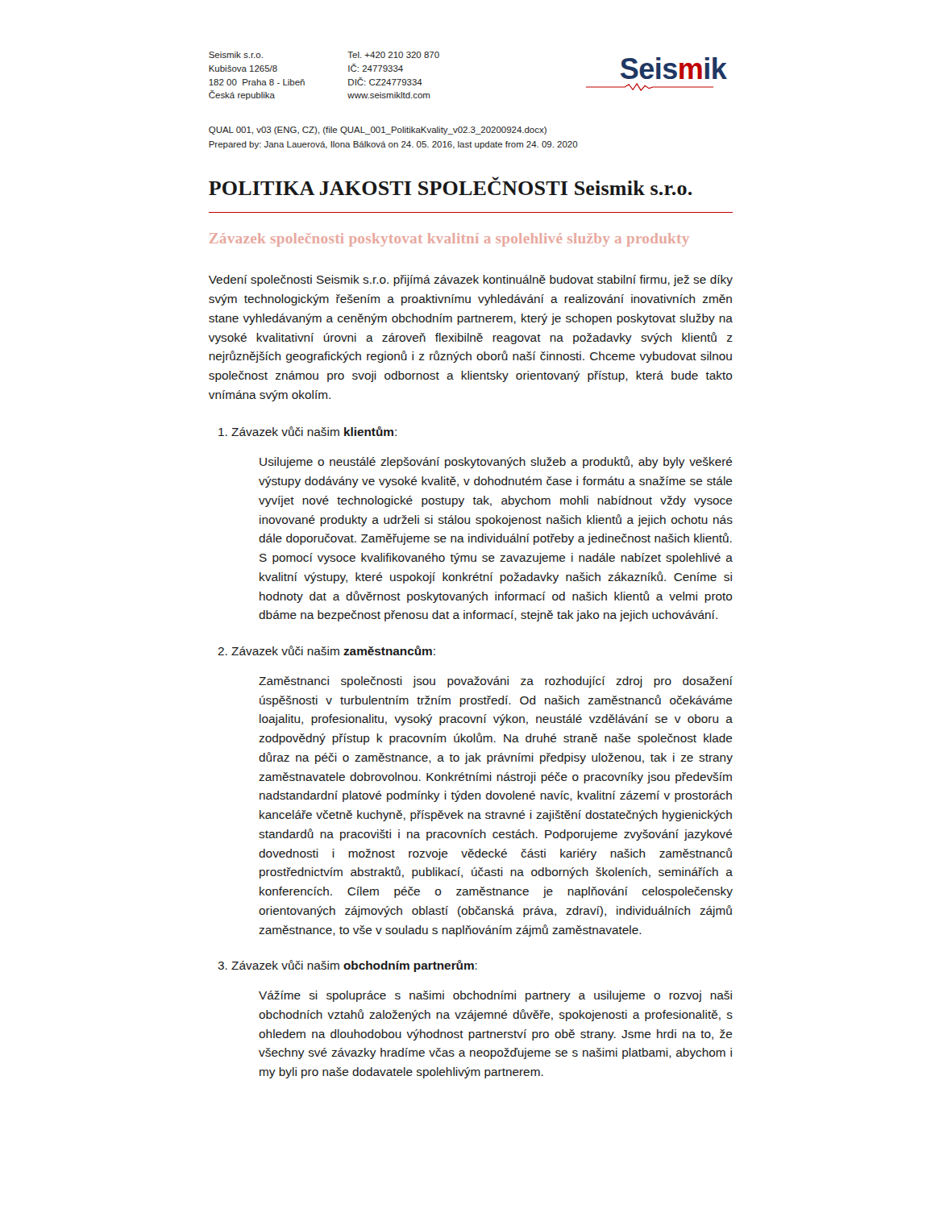Seismik s.r.o.
Kubišova 1265/8
182 00 Praha 8 - Libeň
Česká republika
Tel. +420 210 320 870
IČ: 24779334
DIČ: CZ24779334
www.seismikltd.com
Seismik
QUAL 001, v03 (ENG, CZ), (file QUAL_001_PolitikaKvality_v02.3_20200924.docx)
Prepared by: Jana Lauerová, Ilona Bálková on 24. 05. 2016, last update from 24. 09. 2020
POLITIKA JAKOSTI SPOLEČNOSTI Seismik s.r.o.
Závazek společnosti poskytovat kvalitní a spolehlivé služby a produkty
Vedení společnosti Seismik s.r.o. přijímá závazek kontinuálně budovat stabilní firmu, jež se díky svým technologickým řešením a proaktivnímu vyhledávání a realizování inovativních změn stane vyhledávaným a ceněným obchodním partnerem, který je schopen poskytovat služby na vysoké kvalitativní úrovni a zároveň flexibilně reagovat na požadavky svých klientů z nejrůznějších geografických regionů i z různých oborů naší činnosti. Chceme vybudovat silnou společnost známou pro svoji odbornost a klientsky orientovaný přístup, která bude takto vnímána svým okolím.
Závazek vůči našim klientům:
Usilujeme o neustálé zlepšování poskytovaných služeb a produktů, aby byly veškeré výstupy dodávány ve vysoké kvalitě, v dohodnutém čase i formátu a snažíme se stále vyvíjet nové technologické postupy tak, abychom mohli nabídnout vždy vysoce inovované produkty a udrželi si stálou spokojenost našich klientů a jejich ochotu nás dále doporučovat. Zaměřujeme se na individuální potřeby a jedinečnost našich klientů. S pomocí vysoce kvalifikovaného týmu se zavazujeme i nadále nabízet spolehlivé a kvalitní výstupy, které uspokojí konkrétní požadavky našich zákazníků. Ceníme si hodnoty dat a důvěrnost poskytovaných informací od našich klientů a velmi proto dbáme na bezpečnost přenosu dat a informací, stejně tak jako na jejich uchovávání.
Závazek vůči našim zaměstnancům:
Zaměstnanci společnosti jsou považováni za rozhodující zdroj pro dosažení úspěšnosti v turbulentním tržním prostředí. Od našich zaměstnanců očekáváme loajalitu, profesionalitu, vysoký pracovní výkon, neustálé vzdělávání se v oboru a zodpovědný přístup k pracovním úkolům. Na druhé straně naše společnost klade důraz na péči o zaměstnance, a to jak právními předpisy uloženou, tak i ze strany zaměstnavatele dobrovolnou. Konkrétními nástroji péče o pracovníky jsou především nadstandardní platové podmínky i týden dovolené navíc, kvalitní zázemí v prostorách kanceláře včetně kuchyně, příspěvek na stravné i zajištění dostatečných hygienických standardů na pracovišti i na pracovních cestách. Podporujeme zvyšování jazykové dovednosti i možnost rozvoje vědecké části kariéry našich zaměstnanců prostřednictvím abstraktů, publikací, účasti na odborných školeních, seminářích a konferencích. Cílem péče o zaměstnance je naplňování celospolečensky orientovaných zájmových oblastí (občanská práva, zdraví), individuálních zájmů zaměstnance, to vše v souladu s naplňováním zájmů zaměstnavatele.
Závazek vůči našim obchodním partnerům:
Vážíme si spolupráce s našimi obchodními partnery a usilujeme o rozvoj naši obchodních vztahů založených na vzájemné důvěře, spokojenosti a profesionalitě, s ohledem na dlouhodobou výhodnost partnerství pro obě strany. Jsme hrdi na to, že všechny své závazky hradíme včas a neopožďujeme se s našimi platbami, abychom i my byli pro naše dodavatele spolehlivým partnerem.